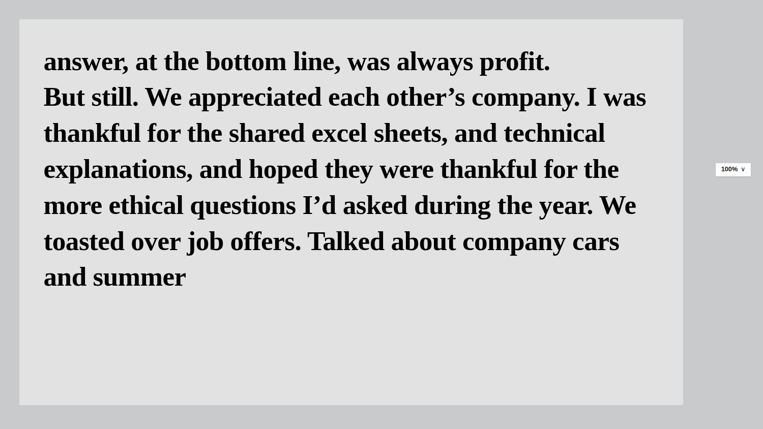answer, at the bottom line, was always profit.
But still. We appreciated each other’s company. I was thankful for the shared excel sheets, and technical explanations, and hoped they were thankful for the more ethical questions I’d asked during the year. We toasted over job offers. Talked about company cars and summer
100%∨